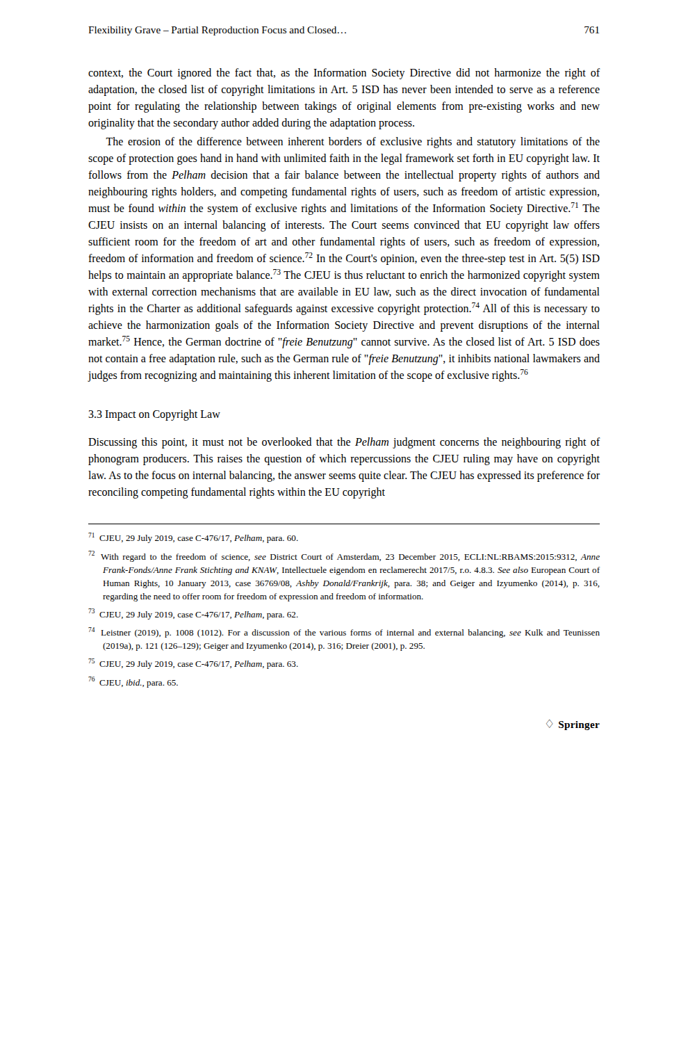Flexibility Grave – Partial Reproduction Focus and Closed… 761
context, the Court ignored the fact that, as the Information Society Directive did not harmonize the right of adaptation, the closed list of copyright limitations in Art. 5 ISD has never been intended to serve as a reference point for regulating the relationship between takings of original elements from pre-existing works and new originality that the secondary author added during the adaptation process.
The erosion of the difference between inherent borders of exclusive rights and statutory limitations of the scope of protection goes hand in hand with unlimited faith in the legal framework set forth in EU copyright law. It follows from the Pelham decision that a fair balance between the intellectual property rights of authors and neighbouring rights holders, and competing fundamental rights of users, such as freedom of artistic expression, must be found within the system of exclusive rights and limitations of the Information Society Directive.71 The CJEU insists on an internal balancing of interests. The Court seems convinced that EU copyright law offers sufficient room for the freedom of art and other fundamental rights of users, such as freedom of expression, freedom of information and freedom of science.72 In the Court's opinion, even the three-step test in Art. 5(5) ISD helps to maintain an appropriate balance.73 The CJEU is thus reluctant to enrich the harmonized copyright system with external correction mechanisms that are available in EU law, such as the direct invocation of fundamental rights in the Charter as additional safeguards against excessive copyright protection.74 All of this is necessary to achieve the harmonization goals of the Information Society Directive and prevent disruptions of the internal market.75 Hence, the German doctrine of "freie Benutzung" cannot survive. As the closed list of Art. 5 ISD does not contain a free adaptation rule, such as the German rule of "freie Benutzung", it inhibits national lawmakers and judges from recognizing and maintaining this inherent limitation of the scope of exclusive rights.76
3.3 Impact on Copyright Law
Discussing this point, it must not be overlooked that the Pelham judgment concerns the neighbouring right of phonogram producers. This raises the question of which repercussions the CJEU ruling may have on copyright law. As to the focus on internal balancing, the answer seems quite clear. The CJEU has expressed its preference for reconciling competing fundamental rights within the EU copyright
71 CJEU, 29 July 2019, case C-476/17, Pelham, para. 60.
72 With regard to the freedom of science, see District Court of Amsterdam, 23 December 2015, ECLI:NL:RBAMS:2015:9312, Anne Frank-Fonds/Anne Frank Stichting and KNAW, Intellectuele eigendom en reclamerecht 2017/5, r.o. 4.8.3. See also European Court of Human Rights, 10 January 2013, case 36769/08, Ashby Donald/Frankrijk, para. 38; and Geiger and Izyumenko (2014), p. 316, regarding the need to offer room for freedom of expression and freedom of information.
73 CJEU, 29 July 2019, case C-476/17, Pelham, para. 62.
74 Leistner (2019), p. 1008 (1012). For a discussion of the various forms of internal and external balancing, see Kulk and Teunissen (2019a), p. 121 (126–129); Geiger and Izyumenko (2014), p. 316; Dreier (2001), p. 295.
75 CJEU, 29 July 2019, case C-476/17, Pelham, para. 63.
76 CJEU, ibid., para. 65.
♢Springer